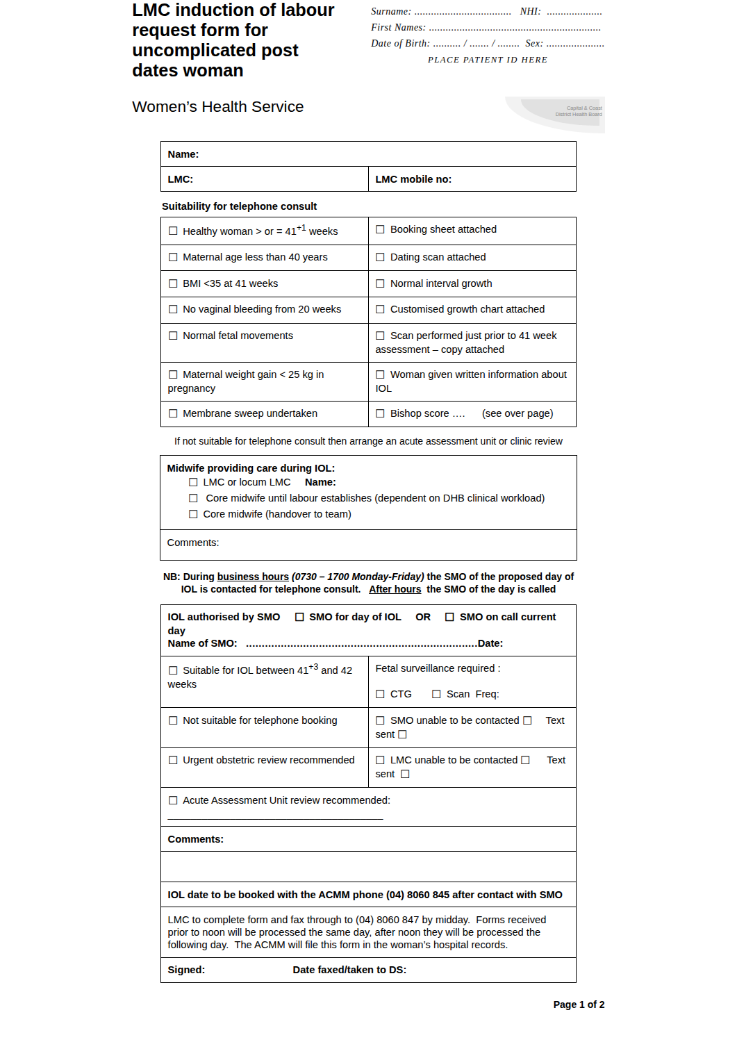LMC induction of labour request form for uncomplicated post dates woman
Surname: ................................... NHI: ....................
First Names: ..............................................................
Date of Birth: .......... / ....... / ........ Sex: .....................
PLACE PATIENT ID HERE
Women’s Health Service
Capital & Coast
District Health Board
| Name: |
| LMC: | LMC mobile no: |
Suitability for telephone consult
| Healthy woman > or = 41 +1 weeks | Booking sheet attached |
| Maternal age less than 40 years | Dating scan attached |
| BMI <35 at 41 weeks | Normal interval growth |
| No vaginal bleeding from 20 weeks | Customised growth chart attached |
| Normal fetal movements | Scan performed just prior to 41 week assessment – copy attached |
| Maternal weight gain < 25 kg in pregnancy | Woman given written information about IOL |
| Membrane sweep undertaken | Bishop score …. (see over page) |
If not suitable for telephone consult then arrange an acute assessment unit or clinic review
Midwife providing care during IOL:
LMC or locum LMC Name:
Core midwife until labour establishes (dependent on DHB clinical workload)
Core midwife (handover to team)
Comments:
NB: During business hours (0730 – 1700 Monday-Friday) the SMO of the proposed day of IOL is contacted for telephone consult. After hours the SMO of the day is called
| IOL authorised by SMO SMO for day of IOL OR SMO on call current day Name of SMO: ......................................................................... Date: |
| Suitable for IOL between 41 +3 and 42 weeks | Fetal surveillance required : CTG Scan Freq: |
| Not suitable for telephone booking | SMO unable to be contacted Text sent |
| Urgent obstetric review recommended | LMC unable to be contacted Text sent |
| Acute Assessment Unit review recommended: ______________________________________ |
| Comments: |
| IOL date to be booked with the ACMM phone (04) 8060 845 after contact with SMO |
| LMC to complete form and fax through to (04) 8060 847 by midday. Forms received prior to noon will be processed the same day, after noon they will be processed the following day. The ACMM will file this form in the woman’s hospital records. |
| Signed: Date faxed/taken to DS: |
Page 1 of 2